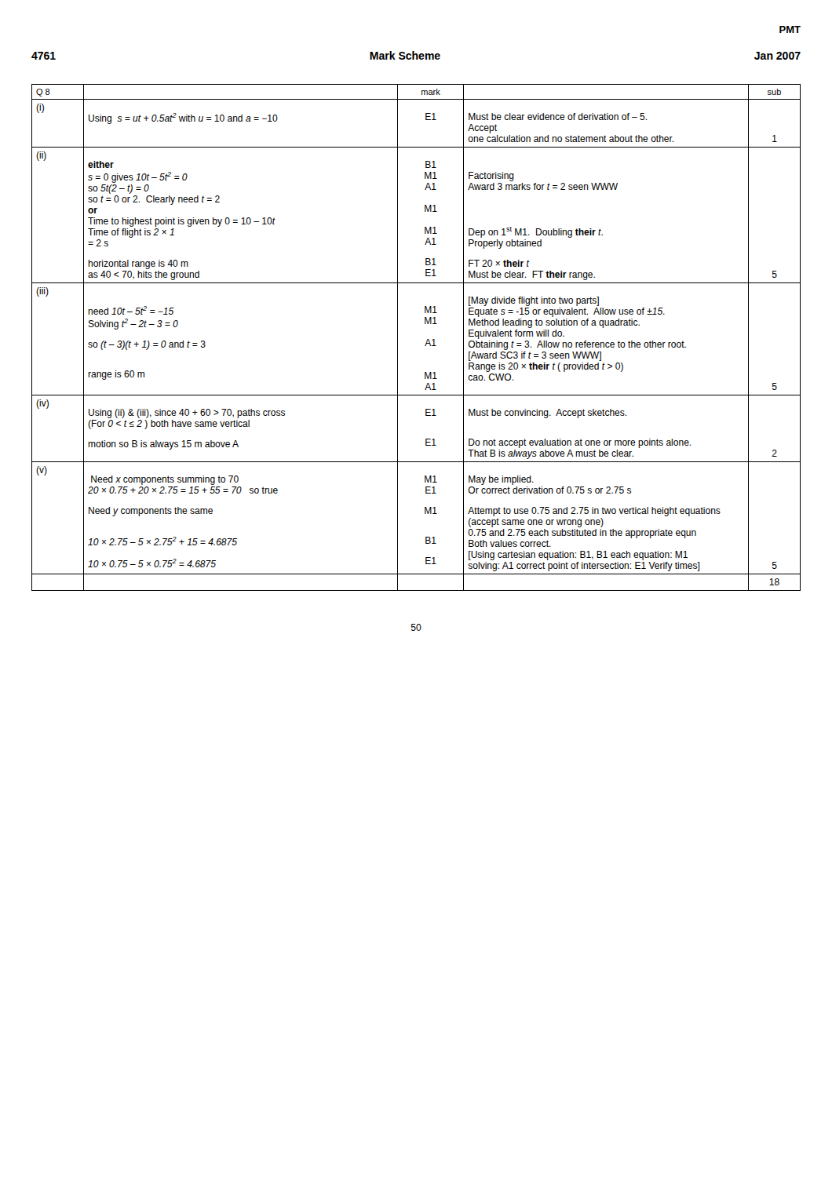PMT
4761 Mark Scheme Jan 2007
| Q 8 | | mark | | sub |
| --- | --- | --- | --- | --- |
| (i) | Using s = ut + 0.5at 2 with u = 10 and a = −10 | E1 | Must be clear evidence of derivation of – 5. Accept one calculation and no statement about the other. | 1 |
| (ii) | either s = 0 gives 10t – 5t 2 = 0 so 5t(2 – t) = 0 so t = 0 or 2. Clearly need t = 2 or Time to highest point is given by 0 = 10 – 10 t Time of flight is 2 × 1 = 2 s horizontal range is 40 m as 40 < 70, hits the ground | B1 M1 A1 M1 M1 A1 B1 E1 | Factorising Award 3 marks for t = 2 seen WWW Dep on 1 st M1. Doubling their t . Properly obtained FT 20 × their t Must be clear. FT their range. | 5 |
| (iii) | need 10t – 5t 2 = −15 Solving t 2 – 2t – 3 = 0 so (t – 3)(t + 1) = 0 and t = 3 range is 60 m | M1 M1 A1 M1 A1 | [May divide flight into two parts] Equate s = -15 or equivalent. Allow use of ±15 . Method leading to solution of a quadratic. Equivalent form will do. Obtaining t = 3. Allow no reference to the other root. [Award SC3 if t = 3 seen WWW] Range is 20 × their t ( provided t > 0) cao. CWO. | 5 |
| (iv) | Using (ii) & (iii), since 40 + 60 > 70, paths cross (For 0 < t ≤ 2 ) both have same vertical motion so B is always 15 m above A | E1 E1 | Must be convincing. Accept sketches. Do not accept evaluation at one or more points alone. That B is always above A must be clear. | 2 |
| (v) | Need x components summing to 70 20 × 0.75 + 20 × 2.75 = 15 + 55 = 70 so true Need y components the same 10 × 2.75 – 5 × 2.75 2 + 15 = 4.6875 10 × 0.75 – 5 × 0.75 2 = 4.6875 | M1 E1 M1 B1 E1 | May be implied. Or correct derivation of 0.75 s or 2.75 s Attempt to use 0.75 and 2.75 in two vertical height equations (accept same one or wrong one) 0.75 and 2.75 each substituted in the appropriate equn Both values correct. [Using cartesian equation: B1, B1 each equation: M1 solving: A1 correct point of intersection: E1 Verify times] | 5 |
| | | | | 18 |
50